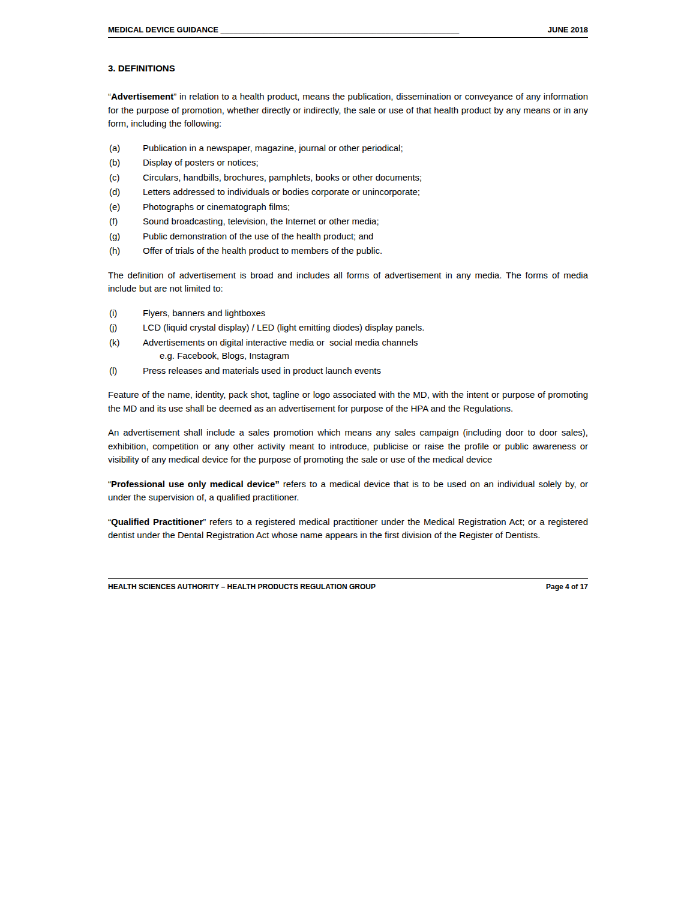MEDICAL DEVICE GUIDANCE _______________________________________________________
JUNE 2018
3. DEFINITIONS
“Advertisement” in relation to a health product, means the publication, dissemination or conveyance of any information for the purpose of promotion, whether directly or indirectly, the sale or use of that health product by any means or in any form, including the following:
(a) Publication in a newspaper, magazine, journal or other periodical;
(b) Display of posters or notices;
(c) Circulars, handbills, brochures, pamphlets, books or other documents;
(d) Letters addressed to individuals or bodies corporate or unincorporate;
(e) Photographs or cinematograph films;
(f) Sound broadcasting, television, the Internet or other media;
(g) Public demonstration of the use of the health product; and
(h) Offer of trials of the health product to members of the public.
The definition of advertisement is broad and includes all forms of advertisement in any media. The forms of media include but are not limited to:
(i) Flyers, banners and lightboxes
(j) LCD (liquid crystal display) / LED (light emitting diodes) display panels.
(k) Advertisements on digital interactive media or social media channels e.g. Facebook, Blogs, Instagram
(l) Press releases and materials used in product launch events
Feature of the name, identity, pack shot, tagline or logo associated with the MD, with the intent or purpose of promoting the MD and its use shall be deemed as an advertisement for purpose of the HPA and the Regulations.
An advertisement shall include a sales promotion which means any sales campaign (including door to door sales), exhibition, competition or any other activity meant to introduce, publicise or raise the profile or public awareness or visibility of any medical device for the purpose of promoting the sale or use of the medical device
“Professional use only medical device” refers to a medical device that is to be used on an individual solely by, or under the supervision of, a qualified practitioner.
“Qualified Practitioner” refers to a registered medical practitioner under the Medical Registration Act; or a registered dentist under the Dental Registration Act whose name appears in the first division of the Register of Dentists.
HEALTH SCIENCES AUTHORITY – HEALTH PRODUCTS REGULATION GROUP
Page 4 of 17